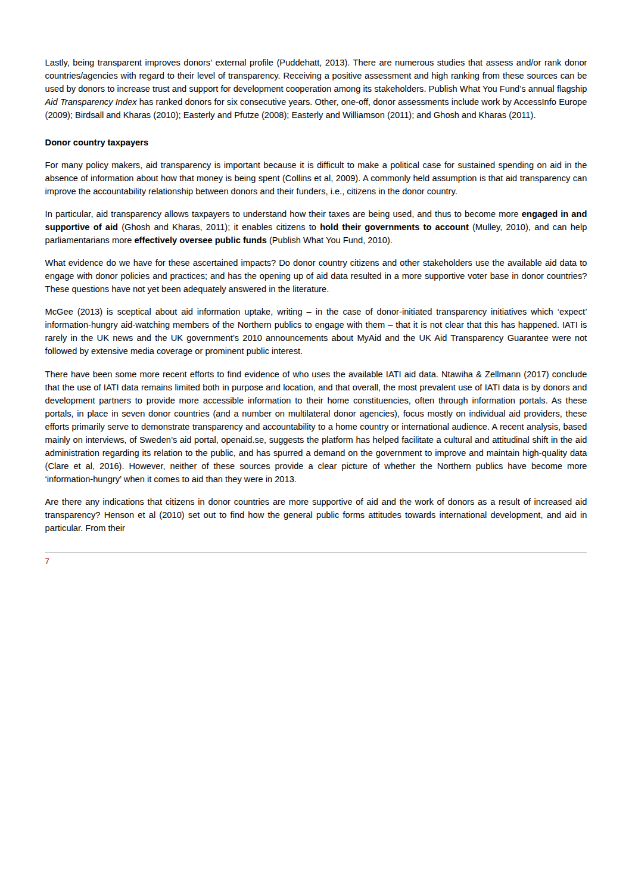Lastly, being transparent improves donors’ external profile (Puddehatt, 2013). There are numerous studies that assess and/or rank donor countries/agencies with regard to their level of transparency. Receiving a positive assessment and high ranking from these sources can be used by donors to increase trust and support for development cooperation among its stakeholders. Publish What You Fund’s annual flagship Aid Transparency Index has ranked donors for six consecutive years. Other, one-off, donor assessments include work by AccessInfo Europe (2009); Birdsall and Kharas (2010); Easterly and Pfutze (2008); Easterly and Williamson (2011); and Ghosh and Kharas (2011).
Donor country taxpayers
For many policy makers, aid transparency is important because it is difficult to make a political case for sustained spending on aid in the absence of information about how that money is being spent (Collins et al, 2009). A commonly held assumption is that aid transparency can improve the accountability relationship between donors and their funders, i.e., citizens in the donor country.
In particular, aid transparency allows taxpayers to understand how their taxes are being used, and thus to become more engaged in and supportive of aid (Ghosh and Kharas, 2011); it enables citizens to hold their governments to account (Mulley, 2010), and can help parliamentarians more effectively oversee public funds (Publish What You Fund, 2010).
What evidence do we have for these ascertained impacts? Do donor country citizens and other stakeholders use the available aid data to engage with donor policies and practices; and has the opening up of aid data resulted in a more supportive voter base in donor countries? These questions have not yet been adequately answered in the literature.
McGee (2013) is sceptical about aid information uptake, writing – in the case of donor-initiated transparency initiatives which ‘expect’ information-hungry aid-watching members of the Northern publics to engage with them – that it is not clear that this has happened. IATI is rarely in the UK news and the UK government’s 2010 announcements about MyAid and the UK Aid Transparency Guarantee were not followed by extensive media coverage or prominent public interest.
There have been some more recent efforts to find evidence of who uses the available IATI aid data. Ntawiha & Zellmann (2017) conclude that the use of IATI data remains limited both in purpose and location, and that overall, the most prevalent use of IATI data is by donors and development partners to provide more accessible information to their home constituencies, often through information portals. As these portals, in place in seven donor countries (and a number on multilateral donor agencies), focus mostly on individual aid providers, these efforts primarily serve to demonstrate transparency and accountability to a home country or international audience. A recent analysis, based mainly on interviews, of Sweden’s aid portal, openaid.se, suggests the platform has helped facilitate a cultural and attitudinal shift in the aid administration regarding its relation to the public, and has spurred a demand on the government to improve and maintain high-quality data (Clare et al, 2016). However, neither of these sources provide a clear picture of whether the Northern publics have become more ‘information-hungry’ when it comes to aid than they were in 2013.
Are there any indications that citizens in donor countries are more supportive of aid and the work of donors as a result of increased aid transparency? Henson et al (2010) set out to find how the general public forms attitudes towards international development, and aid in particular. From their
7